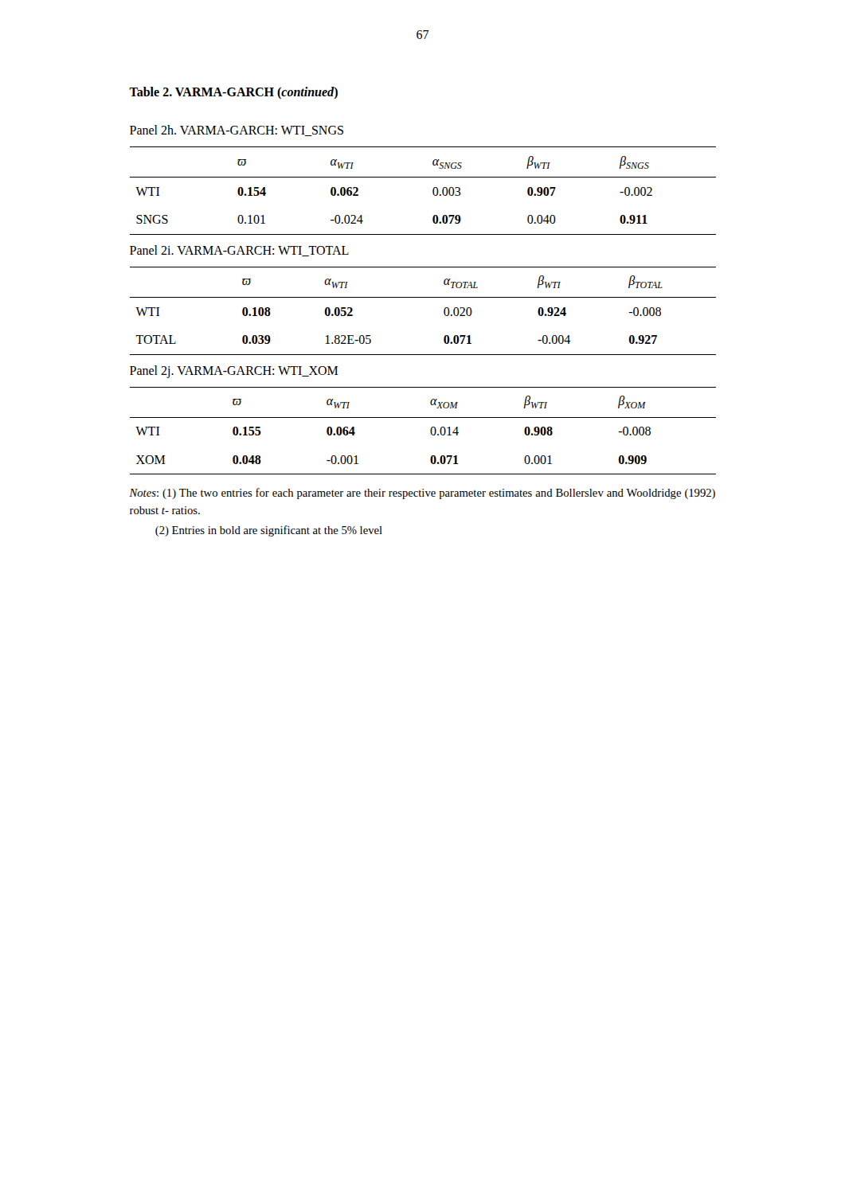67
Table 2. VARMA-GARCH (continued)
Panel 2h. VARMA-GARCH: WTI_SNGS
| | ϖ | α WTI | α SNGS | β WTI | β SNGS |
| --- | --- | --- | --- | --- | --- |
| WTI | 0.154 | 0.062 | 0.003 | 0.907 | -0.002 |
| SNGS | 0.101 | -0.024 | 0.079 | 0.040 | 0.911 |
Panel 2i. VARMA-GARCH: WTI_TOTAL
| | ϖ | α WTI | α TOTAL | β WTI | β TOTAL |
| --- | --- | --- | --- | --- | --- |
| WTI | 0.108 | 0.052 | 0.020 | 0.924 | -0.008 |
| TOTAL | 0.039 | 1.82E-05 | 0.071 | -0.004 | 0.927 |
Panel 2j. VARMA-GARCH: WTI_XOM
| | ϖ | α WTI | α XOM | β WTI | β XOM |
| --- | --- | --- | --- | --- | --- |
| WTI | 0.155 | 0.064 | 0.014 | 0.908 | -0.008 |
| XOM | 0.048 | -0.001 | 0.071 | 0.001 | 0.909 |
Notes: (1) The two entries for each parameter are their respective parameter estimates and Bollerslev and Wooldridge (1992) robust t- ratios.
(2) Entries in bold are significant at the 5% level